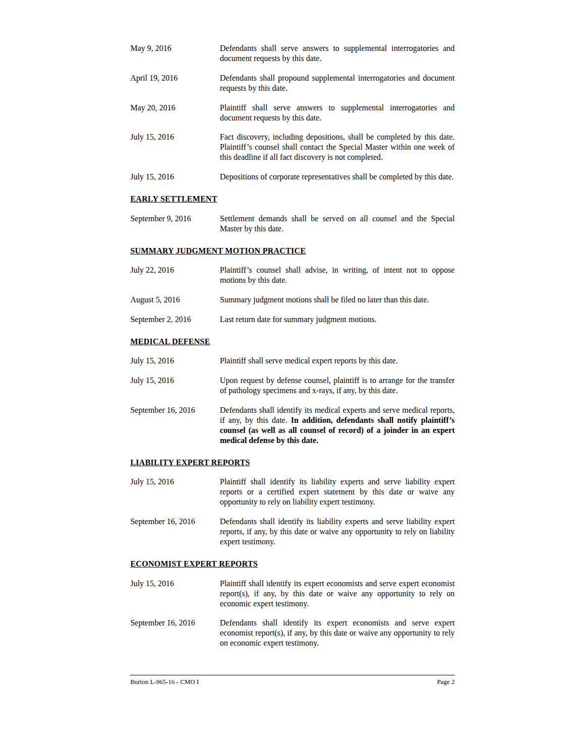| May 9, 2016 | Defendants shall serve answers to supplemental interrogatories and document requests by this date. |
| April 19, 2016 | Defendants shall propound supplemental interrogatories and document requests by this date. |
| May 20, 2016 | Plaintiff shall serve answers to supplemental interrogatories and document requests by this date. |
| July 15, 2016 | Fact discovery, including depositions, shall be completed by this date. Plaintiff’s counsel shall contact the Special Master within one week of this deadline if all fact discovery is not completed. |
| July 15, 2016 | Depositions of corporate representatives shall be completed by this date. |
EARLY SETTLEMENT
| September 9, 2016 | Settlement demands shall be served on all counsel and the Special Master by this date. |
SUMMARY JUDGMENT MOTION PRACTICE
| July 22, 2016 | Plaintiff’s counsel shall advise, in writing, of intent not to oppose motions by this date. |
| August 5, 2016 | Summary judgment motions shall be filed no later than this date. |
| September 2, 2016 | Last return date for summary judgment motions. |
MEDICAL DEFENSE
| July 15, 2016 | Plaintiff shall serve medical expert reports by this date. |
| July 15, 2016 | Upon request by defense counsel, plaintiff is to arrange for the transfer of pathology specimens and x-rays, if any, by this date. |
| September 16, 2016 | Defendants shall identify its medical experts and serve medical reports, if any, by this date. In addition, defendants shall notify plaintiff’s counsel (as well as all counsel of record) of a joinder in an expert medical defense by this date. |
LIABILITY EXPERT REPORTS
| July 15, 2016 | Plaintiff shall identify its liability experts and serve liability expert reports or a certified expert statement by this date or waive any opportunity to rely on liability expert testimony. |
| September 16, 2016 | Defendants shall identify its liability experts and serve liability expert reports, if any, by this date or waive any opportunity to rely on liability expert testimony. |
ECONOMIST EXPERT REPORTS
| July 15, 2016 | Plaintiff shall identify its expert economists and serve expert economist report(s), if any, by this date or waive any opportunity to rely on economic expert testimony. |
| September 16, 2016 | Defendants shall identify its expert economists and serve expert economist report(s), if any, by this date or waive any opportunity to rely on economic expert testimony. |
Burton L-965-16 - CMO I Page 2